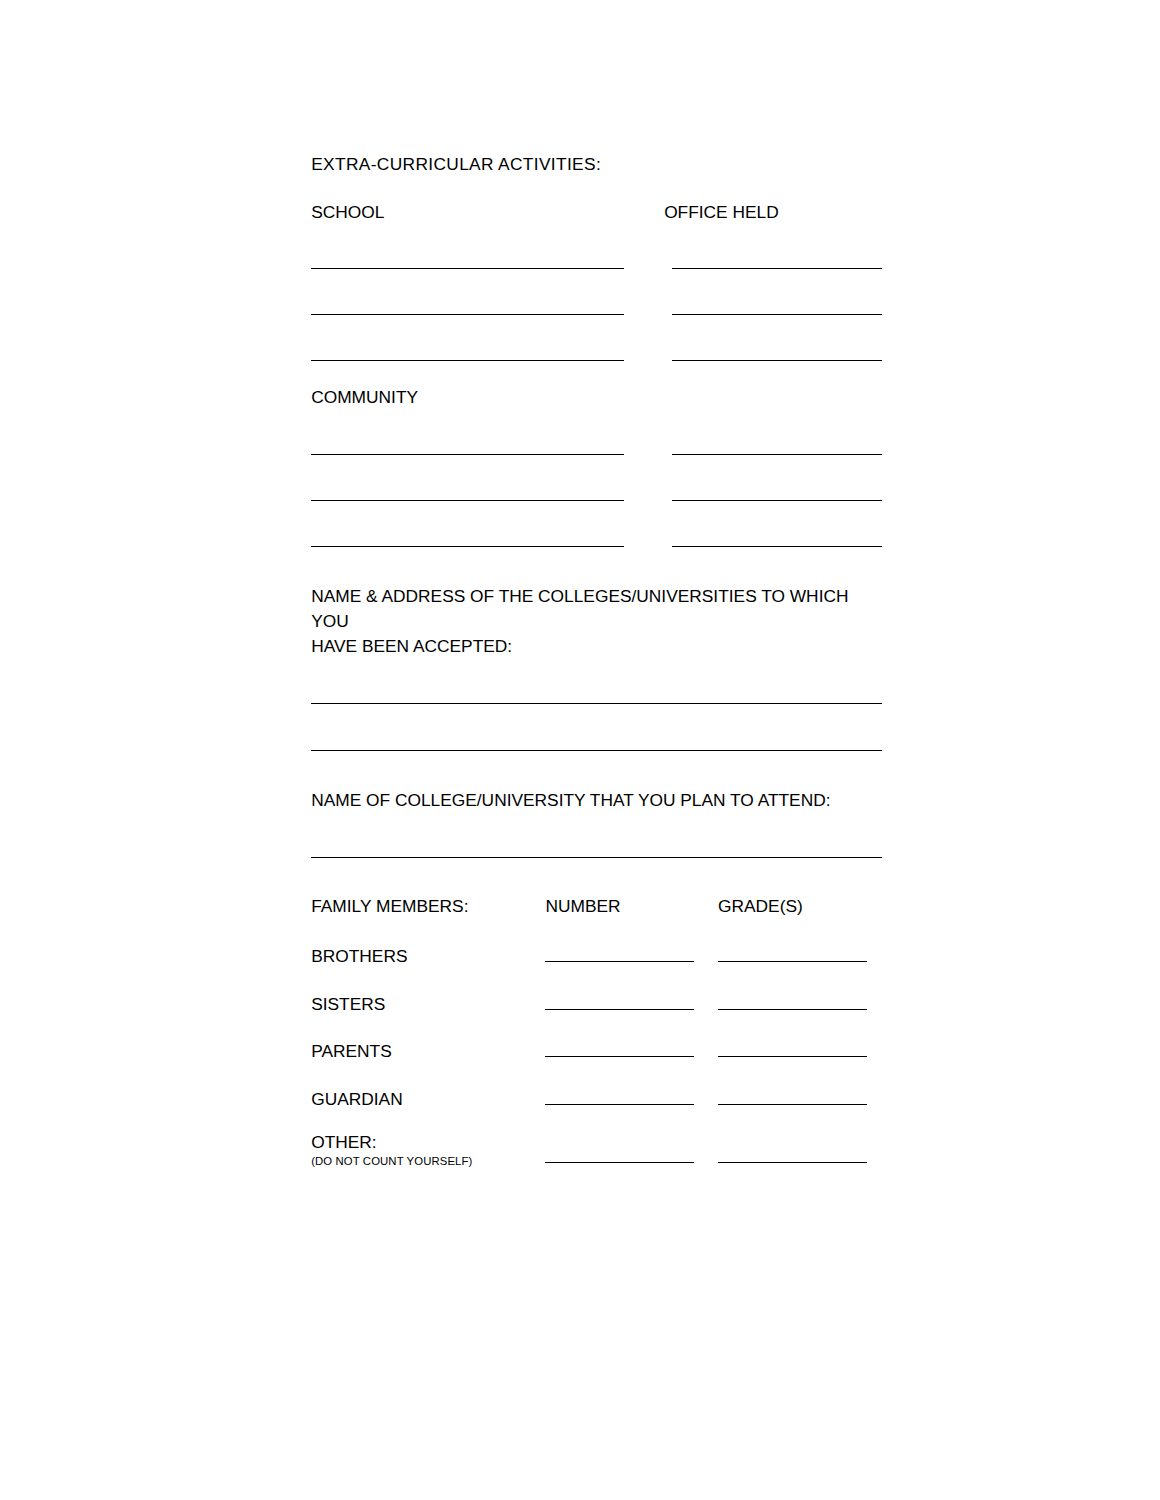EXTRA-CURRICULAR ACTIVITIES:
SCHOOL
OFFICE HELD
COMMUNITY
NAME & ADDRESS OF THE COLLEGES/UNIVERSITIES TO WHICH YOU
HAVE BEEN ACCEPTED:
NAME OF COLLEGE/UNIVERSITY THAT YOU PLAN TO ATTEND:
FAMILY MEMBERS:
NUMBER
GRADE(S)
BROTHERS
SISTERS
PARENTS
GUARDIAN
OTHER:
(DO NOT COUNT YOURSELF)